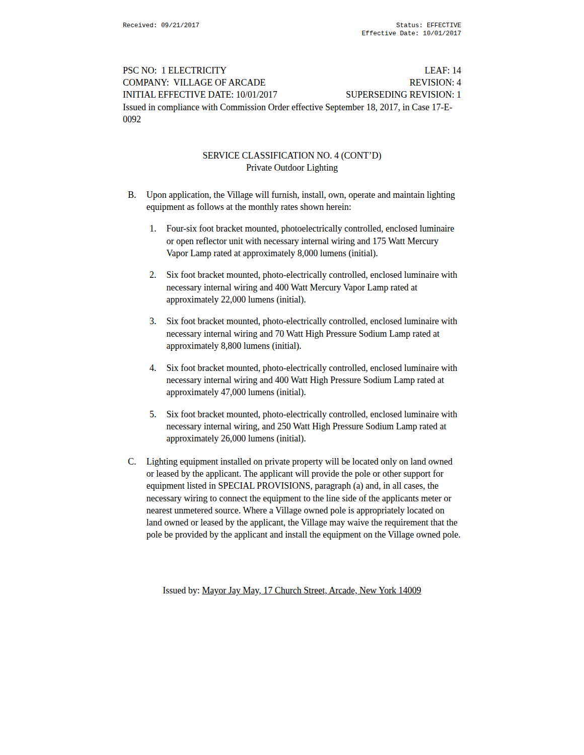Received: 09/21/2017
Status: EFFECTIVE
Effective Date: 10/01/2017
PSC NO: 1 ELECTRICITY
LEAF: 14
COMPANY: VILLAGE OF ARCADE
REVISION: 4
INITIAL EFFECTIVE DATE: 10/01/2017
SUPERSEDING REVISION: 1
Issued in compliance with Commission Order effective September 18, 2017, in Case 17-E-0092
SERVICE CLASSIFICATION NO. 4 (CONT’D) Private Outdoor Lighting
B.
Upon application, the Village will furnish, install, own, operate and maintain lighting equipment as follows at the monthly rates shown herein:
1.
Four-six foot bracket mounted, photoelectrically controlled, enclosed luminaire or open reflector unit with necessary internal wiring and 175 Watt Mercury Vapor Lamp rated at approximately 8,000 lumens (initial).
2.
Six foot bracket mounted, photo-electrically controlled, enclosed luminaire with necessary internal wiring and 400 Watt Mercury Vapor Lamp rated at approximately 22,000 lumens (initial).
3.
Six foot bracket mounted, photo-electrically controlled, enclosed luminaire with necessary internal wiring and 70 Watt High Pressure Sodium Lamp rated at approximately 8,800 lumens (initial).
4.
Six foot bracket mounted, photo-electrically controlled, enclosed luminaire with necessary internal wiring and 400 Watt High Pressure Sodium Lamp rated at approximately 47,000 lumens (initial).
5.
Six foot bracket mounted, photo-electrically controlled, enclosed luminaire with necessary internal wiring, and 250 Watt High Pressure Sodium Lamp rated at approximately 26,000 lumens (initial).
C.
Lighting equipment installed on private property will be located only on land owned or leased by the applicant. The applicant will provide the pole or other support for equipment listed in SPECIAL PROVISIONS, paragraph (a) and, in all cases, the necessary wiring to connect the equipment to the line side of the applicants meter or nearest unmetered source. Where a Village owned pole is appropriately located on land owned or leased by the applicant, the Village may waive the requirement that the pole be provided by the applicant and install the equipment on the Village owned pole.
Issued by: Mayor Jay May, 17 Church Street, Arcade, New York 14009